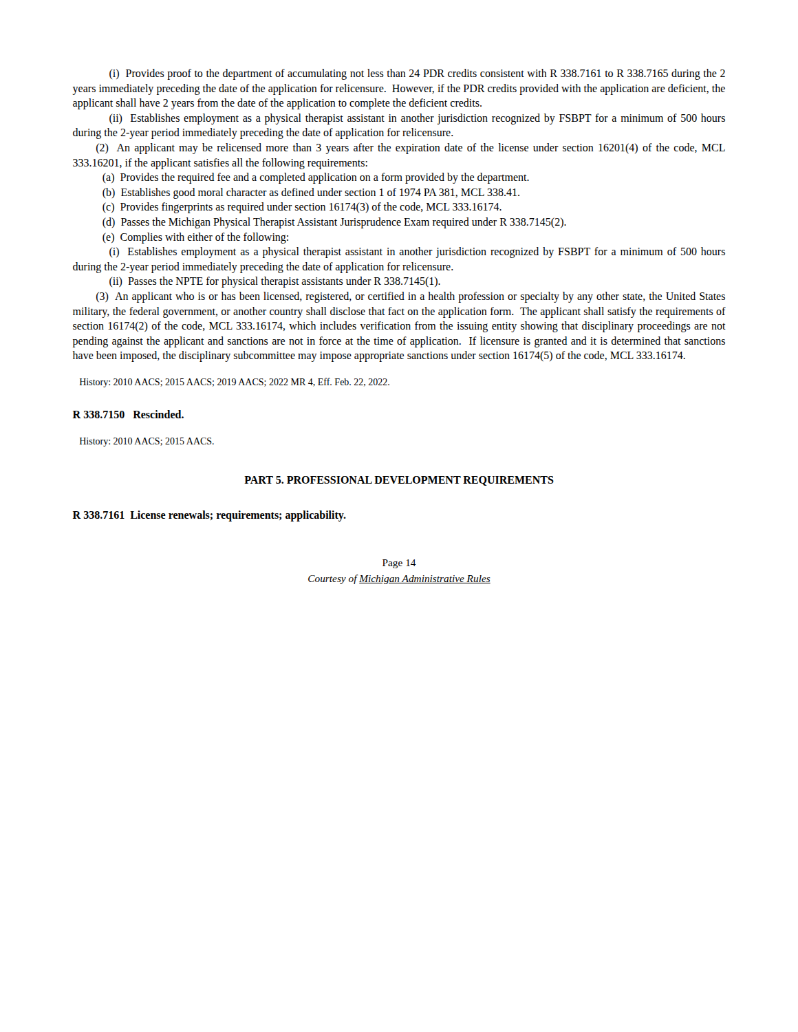(i) Provides proof to the department of accumulating not less than 24 PDR credits consistent with R 338.7161 to R 338.7165 during the 2 years immediately preceding the date of the application for relicensure. However, if the PDR credits provided with the application are deficient, the applicant shall have 2 years from the date of the application to complete the deficient credits.
(ii) Establishes employment as a physical therapist assistant in another jurisdiction recognized by FSBPT for a minimum of 500 hours during the 2-year period immediately preceding the date of application for relicensure.
(2) An applicant may be relicensed more than 3 years after the expiration date of the license under section 16201(4) of the code, MCL 333.16201, if the applicant satisfies all the following requirements:
(a) Provides the required fee and a completed application on a form provided by the department.
(b) Establishes good moral character as defined under section 1 of 1974 PA 381, MCL 338.41.
(c) Provides fingerprints as required under section 16174(3) of the code, MCL 333.16174.
(d) Passes the Michigan Physical Therapist Assistant Jurisprudence Exam required under R 338.7145(2).
(e) Complies with either of the following:
(i) Establishes employment as a physical therapist assistant in another jurisdiction recognized by FSBPT for a minimum of 500 hours during the 2-year period immediately preceding the date of application for relicensure.
(ii) Passes the NPTE for physical therapist assistants under R 338.7145(1).
(3) An applicant who is or has been licensed, registered, or certified in a health profession or specialty by any other state, the United States military, the federal government, or another country shall disclose that fact on the application form. The applicant shall satisfy the requirements of section 16174(2) of the code, MCL 333.16174, which includes verification from the issuing entity showing that disciplinary proceedings are not pending against the applicant and sanctions are not in force at the time of application. If licensure is granted and it is determined that sanctions have been imposed, the disciplinary subcommittee may impose appropriate sanctions under section 16174(5) of the code, MCL 333.16174.
History: 2010 AACS; 2015 AACS; 2019 AACS; 2022 MR 4, Eff. Feb. 22, 2022.
R 338.7150 Rescinded.
History: 2010 AACS; 2015 AACS.
PART 5. PROFESSIONAL DEVELOPMENT REQUIREMENTS
R 338.7161 License renewals; requirements; applicability.
Page 14
Courtesy of Michigan Administrative Rules